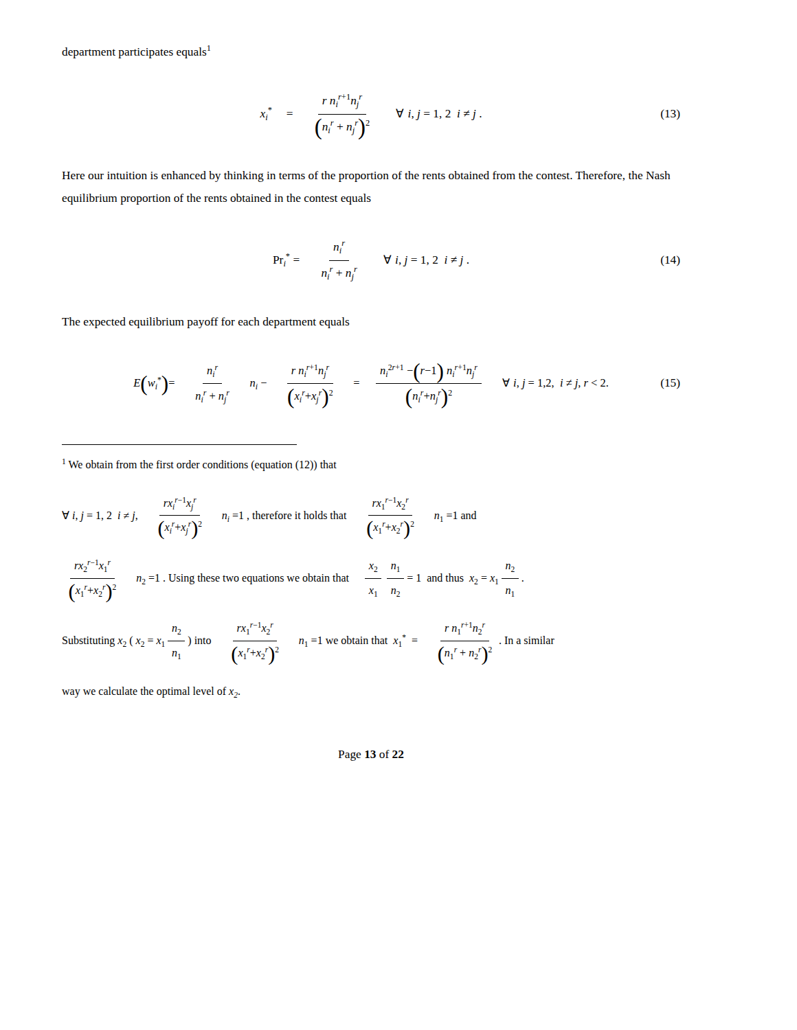department participates equals1
xi* = r nir+1njr (nir + njr)2 ∀ i, j = 1, 2 i ≠ j .
(13)
Here our intuition is enhanced by thinking in terms of the proportion of the rents obtained from the contest. Therefore, the Nash equilibrium proportion of the rents obtained in the contest equals
Pri* = nir nir + njr ∀ i, j = 1, 2 i ≠ j .
(14)
The expected equilibrium payoff for each department equals
E(wi*)= nir nir + njr ni − r nir+1njr (xir+xjr)2 = ni2r+1 −(r−1) nir+1njr (nir+njr)2 ∀ i, j = 1,2, i ≠ j, r < 2.
(15)
1 We obtain from the first order conditions (equation (12)) that
∀ i, j = 1, 2 i ≠ j, rxir−1xjr (xir+xjr)2 ni =1 , therefore it holds that rx1r−1x2r (x1r+x2r)2 n1 =1 and
rx2r−1x1r (x1r+x2r)2 n2 =1 . Using these two equations we obtain that x2 x1 n1 n2 = 1 and thus x2 = x1 n2 n1 .
Substituting x2 ( x2 = x1 n2 n1 ) into rx1r−1x2r (x1r+x2r)2 n1 =1 we obtain that x1* = r n1r+1n2r (n1r + n2r)2 . In a similar
way we calculate the optimal level of x2.
Page 13 of 22